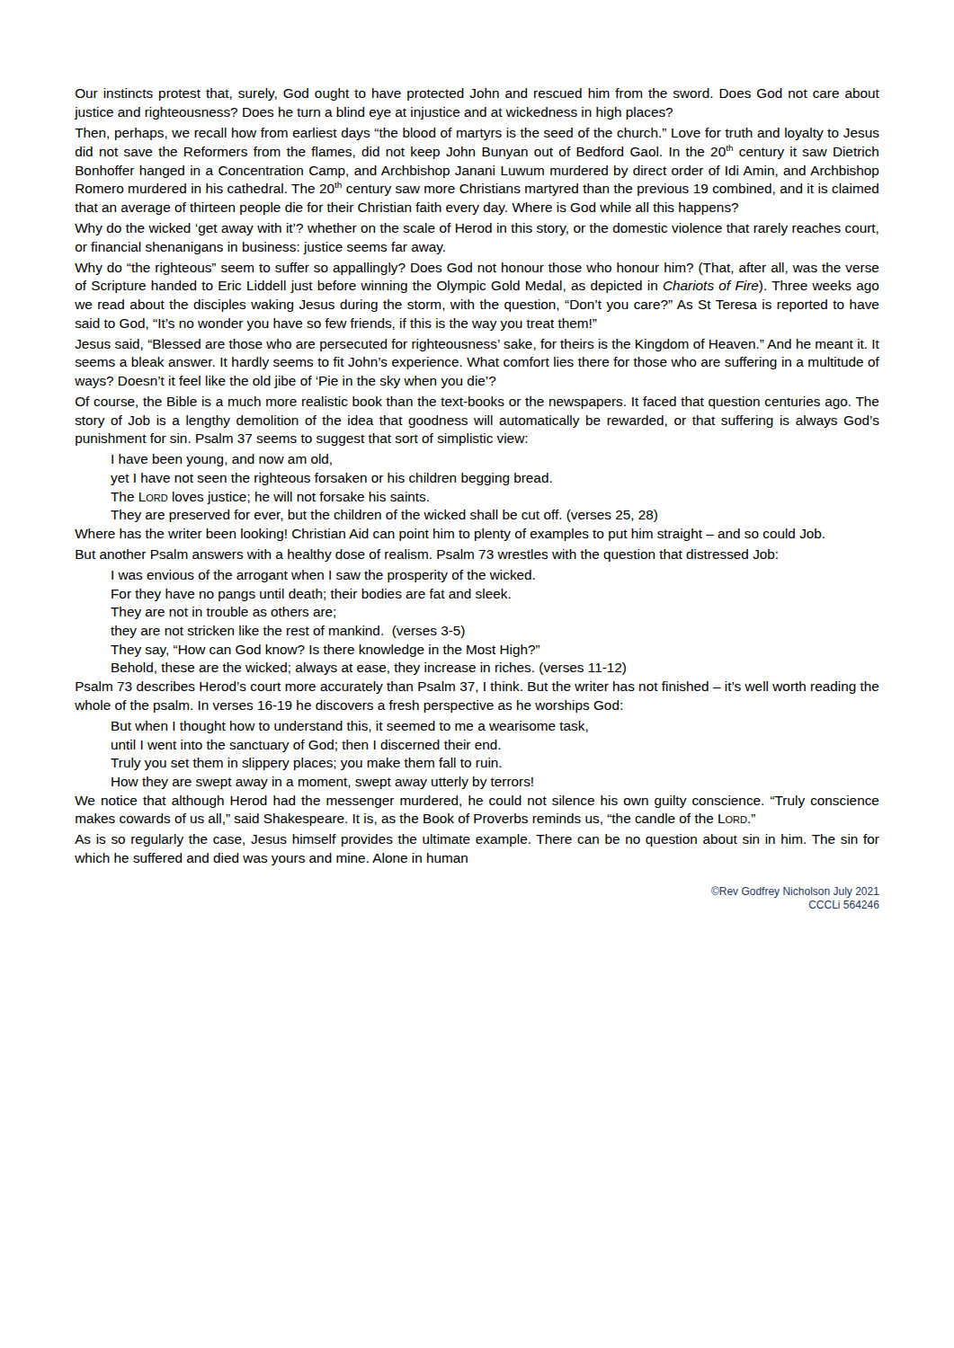Our instincts protest that, surely, God ought to have protected John and rescued him from the sword. Does God not care about justice and righteousness? Does he turn a blind eye at injustice and at wickedness in high places?
Then, perhaps, we recall how from earliest days “the blood of martyrs is the seed of the church.” Love for truth and loyalty to Jesus did not save the Reformers from the flames, did not keep John Bunyan out of Bedford Gaol. In the 20th century it saw Dietrich Bonhoffer hanged in a Concentration Camp, and Archbishop Janani Luwum murdered by direct order of Idi Amin, and Archbishop Romero murdered in his cathedral. The 20th century saw more Christians martyred than the previous 19 combined, and it is claimed that an average of thirteen people die for their Christian faith every day. Where is God while all this happens?
Why do the wicked ‘get away with it’? whether on the scale of Herod in this story, or the domestic violence that rarely reaches court, or financial shenanigans in business: justice seems far away.
Why do “the righteous” seem to suffer so appallingly? Does God not honour those who honour him? (That, after all, was the verse of Scripture handed to Eric Liddell just before winning the Olympic Gold Medal, as depicted in Chariots of Fire). Three weeks ago we read about the disciples waking Jesus during the storm, with the question, “Don’t you care?” As St Teresa is reported to have said to God, “It’s no wonder you have so few friends, if this is the way you treat them!”
Jesus said, “Blessed are those who are persecuted for righteousness’ sake, for theirs is the Kingdom of Heaven.” And he meant it. It seems a bleak answer. It hardly seems to fit John’s experience. What comfort lies there for those who are suffering in a multitude of ways? Doesn’t it feel like the old jibe of ‘Pie in the sky when you die’?
Of course, the Bible is a much more realistic book than the text-books or the newspapers. It faced that question centuries ago. The story of Job is a lengthy demolition of the idea that goodness will automatically be rewarded, or that suffering is always God’s punishment for sin. Psalm 37 seems to suggest that sort of simplistic view:
I have been young, and now am old,
yet I have not seen the righteous forsaken or his children begging bread.
The Lord loves justice; he will not forsake his saints.
They are preserved for ever, but the children of the wicked shall be cut off. (verses 25, 28)
Where has the writer been looking! Christian Aid can point him to plenty of examples to put him straight – and so could Job.
But another Psalm answers with a healthy dose of realism. Psalm 73 wrestles with the question that distressed Job:
I was envious of the arrogant when I saw the prosperity of the wicked.
For they have no pangs until death; their bodies are fat and sleek.
They are not in trouble as others are;
they are not stricken like the rest of mankind. (verses 3-5)
They say, “How can God know? Is there knowledge in the Most High?”
Behold, these are the wicked; always at ease, they increase in riches. (verses 11-12)
Psalm 73 describes Herod’s court more accurately than Psalm 37, I think. But the writer has not finished – it’s well worth reading the whole of the psalm. In verses 16-19 he discovers a fresh perspective as he worships God:
But when I thought how to understand this, it seemed to me a wearisome task,
until I went into the sanctuary of God; then I discerned their end.
Truly you set them in slippery places; you make them fall to ruin.
How they are swept away in a moment, swept away utterly by terrors!
We notice that although Herod had the messenger murdered, he could not silence his own guilty conscience. “Truly conscience makes cowards of us all,” said Shakespeare. It is, as the Book of Proverbs reminds us, “the candle of the Lord.”
As is so regularly the case, Jesus himself provides the ultimate example. There can be no question about sin in him. The sin for which he suffered and died was yours and mine. Alone in human
©Rev Godfrey Nicholson July 2021
CCCLi 564246